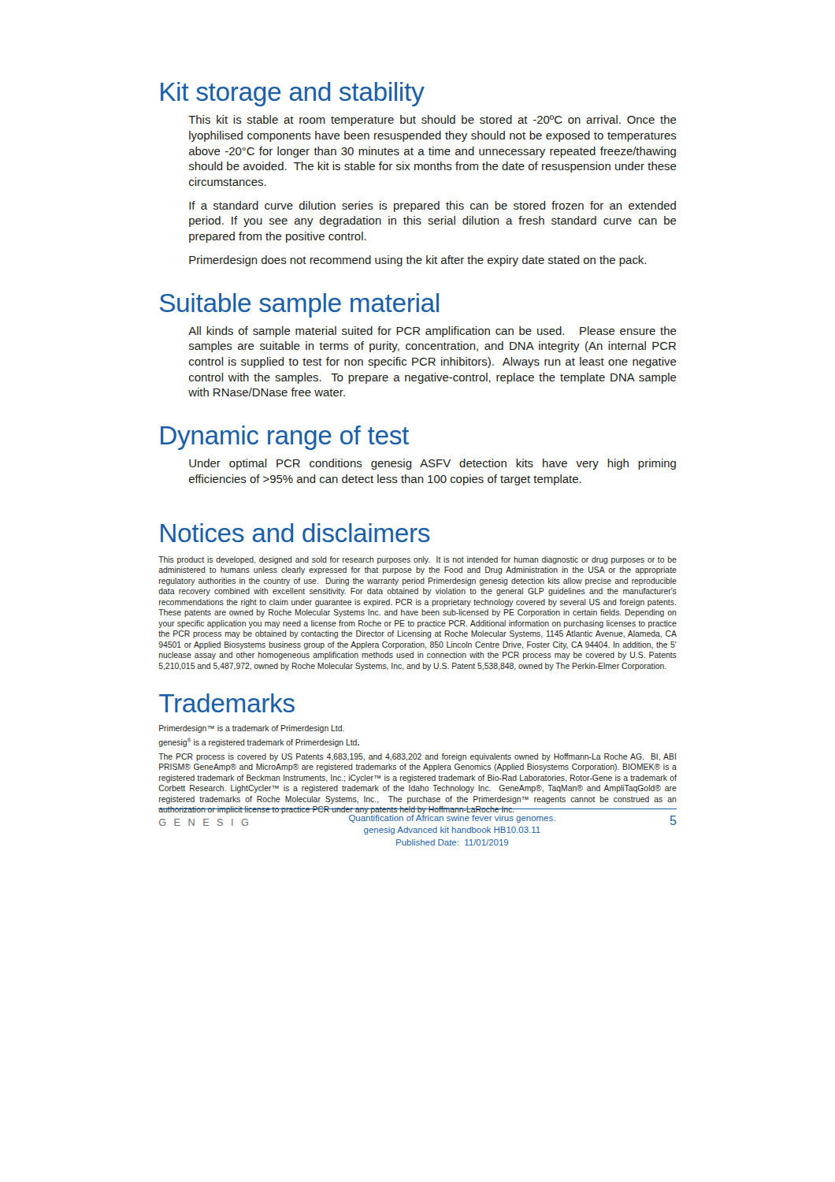Kit storage and stability
This kit is stable at room temperature but should be stored at -20ºC on arrival. Once the lyophilised components have been resuspended they should not be exposed to temperatures above -20°C for longer than 30 minutes at a time and unnecessary repeated freeze/thawing should be avoided. The kit is stable for six months from the date of resuspension under these circumstances.
If a standard curve dilution series is prepared this can be stored frozen for an extended period. If you see any degradation in this serial dilution a fresh standard curve can be prepared from the positive control.
Primerdesign does not recommend using the kit after the expiry date stated on the pack.
Suitable sample material
All kinds of sample material suited for PCR amplification can be used. Please ensure the samples are suitable in terms of purity, concentration, and DNA integrity (An internal PCR control is supplied to test for non specific PCR inhibitors). Always run at least one negative control with the samples. To prepare a negative-control, replace the template DNA sample with RNase/DNase free water.
Dynamic range of test
Under optimal PCR conditions genesig ASFV detection kits have very high priming efficiencies of >95% and can detect less than 100 copies of target template.
Notices and disclaimers
This product is developed, designed and sold for research purposes only. It is not intended for human diagnostic or drug purposes or to be administered to humans unless clearly expressed for that purpose by the Food and Drug Administration in the USA or the appropriate regulatory authorities in the country of use. During the warranty period Primerdesign genesig detection kits allow precise and reproducible data recovery combined with excellent sensitivity. For data obtained by violation to the general GLP guidelines and the manufacturer's recommendations the right to claim under guarantee is expired. PCR is a proprietary technology covered by several US and foreign patents. These patents are owned by Roche Molecular Systems Inc. and have been sub-licensed by PE Corporation in certain fields. Depending on your specific application you may need a license from Roche or PE to practice PCR. Additional information on purchasing licenses to practice the PCR process may be obtained by contacting the Director of Licensing at Roche Molecular Systems, 1145 Atlantic Avenue, Alameda, CA 94501 or Applied Biosystems business group of the Applera Corporation, 850 Lincoln Centre Drive, Foster City, CA 94404. In addition, the 5' nuclease assay and other homogeneous amplification methods used in connection with the PCR process may be covered by U.S. Patents 5,210,015 and 5,487,972, owned by Roche Molecular Systems, Inc, and by U.S. Patent 5,538,848, owned by The Perkin-Elmer Corporation.
Trademarks
Primerdesign™ is a trademark of Primerdesign Ltd.
genesig® is a registered trademark of Primerdesign Ltd.
The PCR process is covered by US Patents 4,683,195, and 4,683,202 and foreign equivalents owned by Hoffmann-La Roche AG. BI, ABI PRISM® GeneAmp® and MicroAmp® are registered trademarks of the Applera Genomics (Applied Biosystems Corporation). BIOMEK® is a registered trademark of Beckman Instruments, Inc.; iCycler™ is a registered trademark of Bio-Rad Laboratories, Rotor-Gene is a trademark of Corbett Research. LightCycler™ is a registered trademark of the Idaho Technology Inc. GeneAmp®, TaqMan® and AmpliTaqGold® are registered trademarks of Roche Molecular Systems, Inc., The purchase of the Primerdesign™ reagents cannot be construed as an authorization or implicit license to practice PCR under any patents held by Hoffmann-LaRoche Inc.
G E N E S I G
Quantification of African swine fever virus genomes.
genesig Advanced kit handbook HB10.03.11
Published Date: 11/01/2019
5